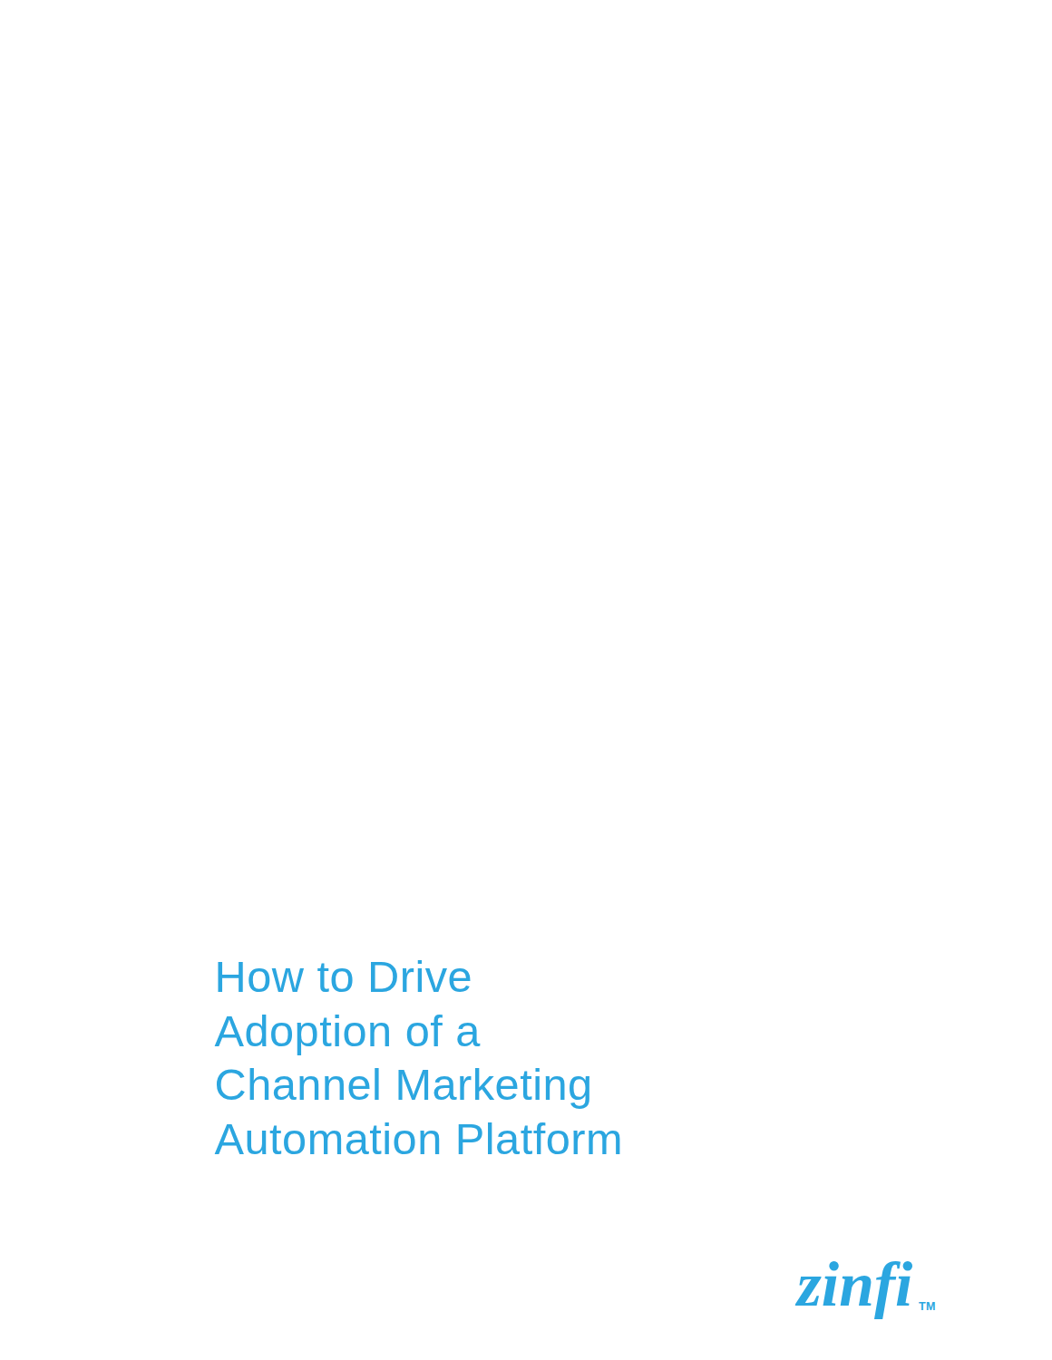How to Drive Adoption of a Channel Marketing Automation Platform
zinfiTM